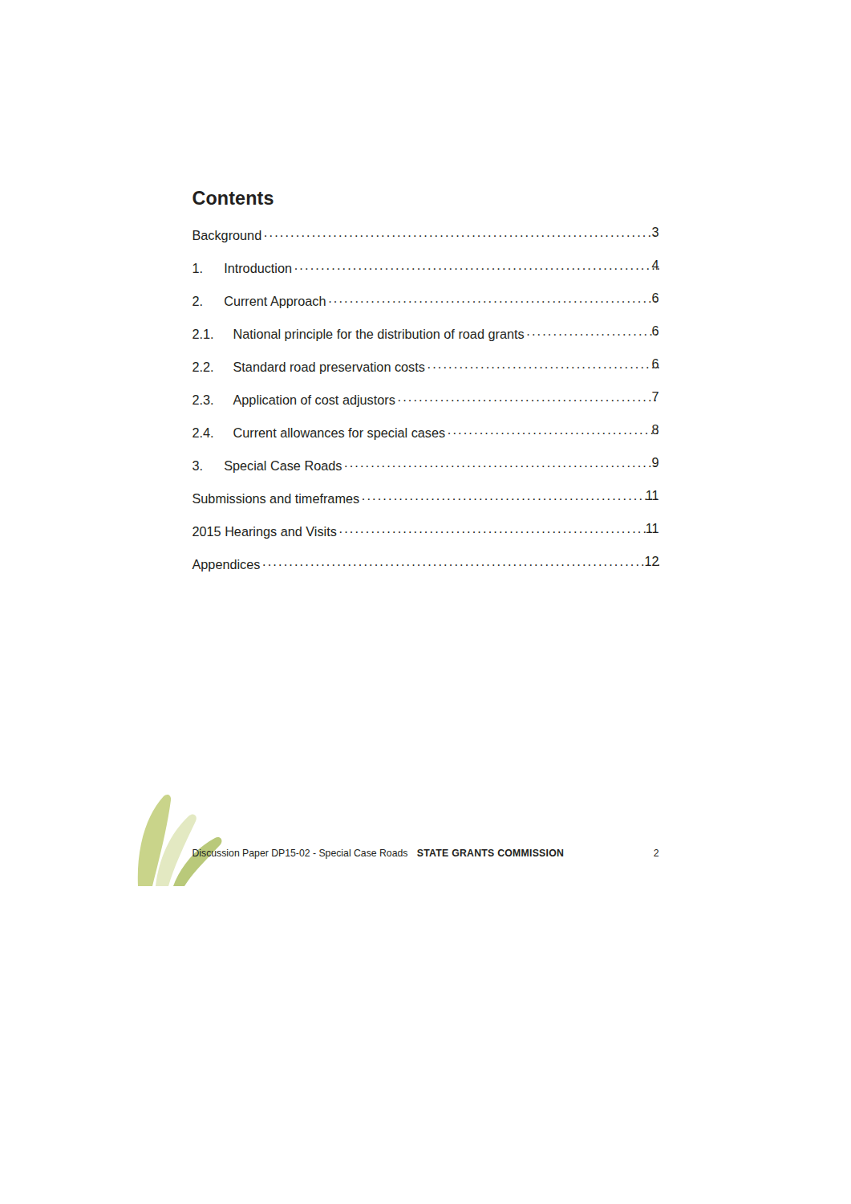Contents
3 Background...........................................................................................................................
41. Introduction.................................................................................................................
62. Current Approach.......................................................................................................
62.1. National principle for the distribution of road grants......................................
62.2. Standard road preservation costs.........................................................................
72.3. Application of cost adjustors................................................................................
82.4. Current allowances for special cases....................................................................
93. Special Case Roads.......................................................................................................
11 Submissions and timeframes...........................................................................................
112015 Hearings and Visits..................................................................................................
12 Appendices...........................................................................................................................
Discussion Paper DP15-02 - Special Case Roads STATE GRANTS COMMISSION
2